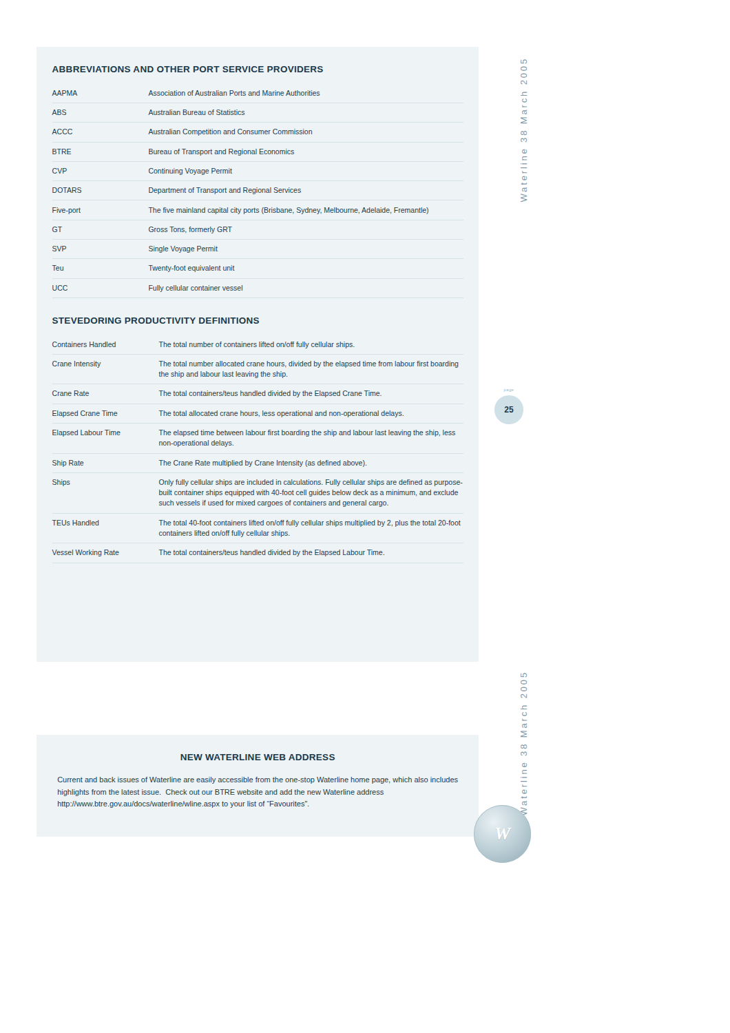Waterline 38 March 2005
25
Waterline 38 March 2005
Abbreviations and other port service providers
| AAPMA | Association of Australian Ports and Marine Authorities |
| ABS | Australian Bureau of Statistics |
| ACCC | Australian Competition and Consumer Commission |
| BTRE | Bureau of Transport and Regional Economics |
| CVP | Continuing Voyage Permit |
| DOTARS | Department of Transport and Regional Services |
| Five-port | The five mainland capital city ports (Brisbane, Sydney, Melbourne, Adelaide, Fremantle) |
| GT | Gross Tons, formerly GRT |
| SVP | Single Voyage Permit |
| Teu | Twenty-foot equivalent unit |
| UCC | Fully cellular container vessel |
Stevedoring productivity definitions
| Containers Handled | The total number of containers lifted on/off fully cellular ships. |
| Crane Intensity | The total number allocated crane hours, divided by the elapsed time from labour first boarding the ship and labour last leaving the ship. |
| Crane Rate | The total containers/teus handled divided by the Elapsed Crane Time. |
| Elapsed Crane Time | The total allocated crane hours, less operational and non-operational delays. |
| Elapsed Labour Time | The elapsed time between labour first boarding the ship and labour last leaving the ship, less non-operational delays. |
| Ship Rate | The Crane Rate multiplied by Crane Intensity (as defined above). |
| Ships | Only fully cellular ships are included in calculations. Fully cellular ships are defined as purpose-built container ships equipped with 40-foot cell guides below deck as a minimum, and exclude such vessels if used for mixed cargoes of containers and general cargo. |
| TEUs Handled | The total 40-foot containers lifted on/off fully cellular ships multiplied by 2, plus the total 20-foot containers lifted on/off fully cellular ships. |
| Vessel Working Rate | The total containers/teus handled divided by the Elapsed Labour Time. |
New Waterline web address
Current and back issues of Waterline are easily accessible from the one-stop Waterline home page, which also includes highlights from the latest issue. Check out our BTRE website and add the new Waterline address http://www.btre.gov.au/docs/waterline/wline.aspx to your list of “Favourites”.